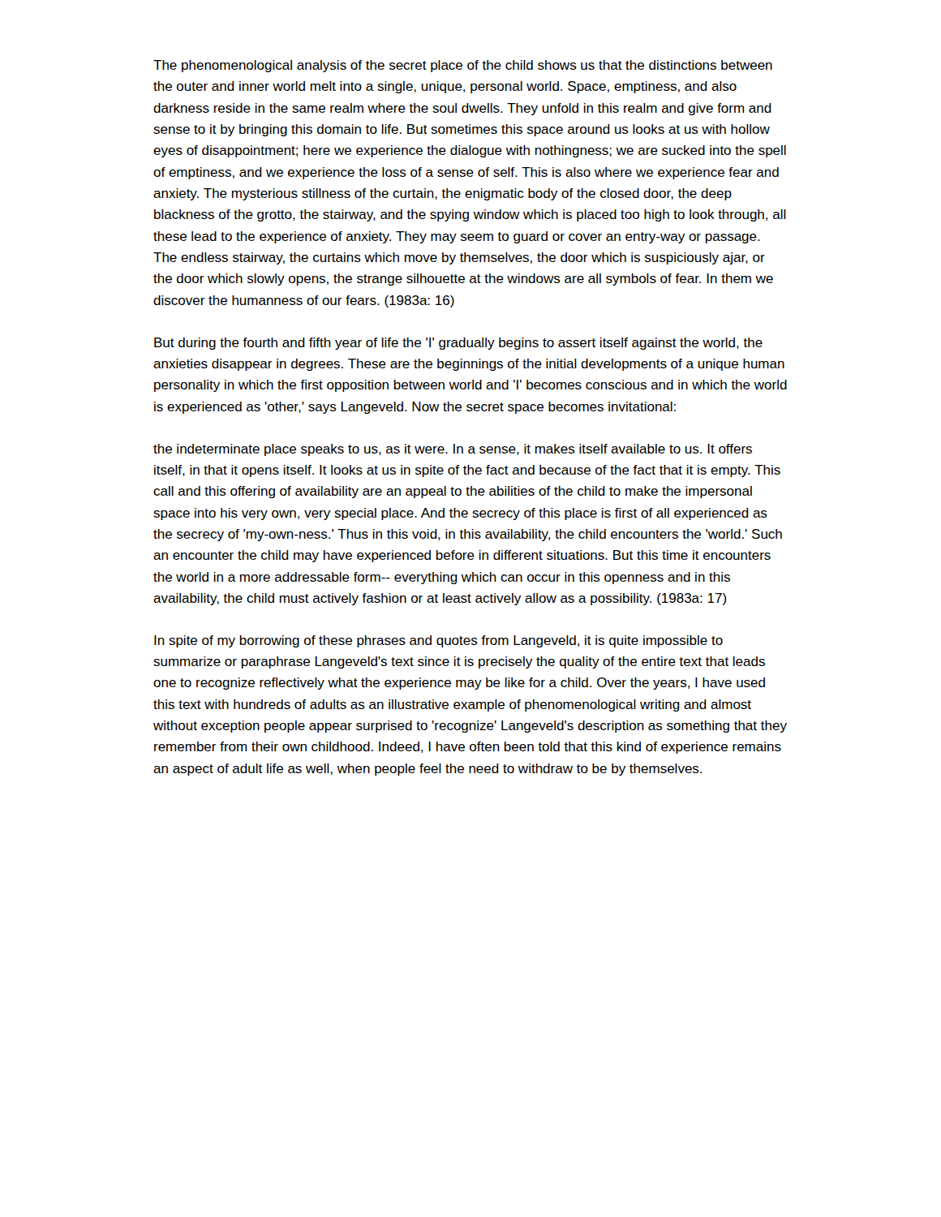The phenomenological analysis of the secret place of the child shows us that the distinctions between the outer and inner world melt into a single, unique, personal world. Space, emptiness, and also darkness reside in the same realm where the soul dwells. They unfold in this realm and give form and sense to it by bringing this domain to life. But sometimes this space around us looks at us with hollow eyes of disappointment; here we experience the dialogue with nothingness; we are sucked into the spell of emptiness, and we experience the loss of a sense of self. This is also where we experience fear and anxiety. The mysterious stillness of the curtain, the enigmatic body of the closed door, the deep blackness of the grotto, the stairway, and the spying window which is placed too high to look through, all these lead to the experience of anxiety. They may seem to guard or cover an entry-way or passage. The endless stairway, the curtains which move by themselves, the door which is suspiciously ajar, or the door which slowly opens, the strange silhouette at the windows are all symbols of fear. In them we discover the humanness of our fears. (1983a: 16)
But during the fourth and fifth year of life the 'I' gradually begins to assert itself against the world, the anxieties disappear in degrees. These are the beginnings of the initial developments of a unique human personality in which the first opposition between world and 'I' becomes conscious and in which the world is experienced as 'other,' says Langeveld. Now the secret space becomes invitational:
the indeterminate place speaks to us, as it were. In a sense, it makes itself available to us. It offers itself, in that it opens itself. It looks at us in spite of the fact and because of the fact that it is empty. This call and this offering of availability are an appeal to the abilities of the child to make the impersonal space into his very own, very special place. And the secrecy of this place is first of all experienced as the secrecy of 'my-own-ness.' Thus in this void, in this availability, the child encounters the 'world.' Such an encounter the child may have experienced before in different situations. But this time it encounters the world in a more addressable form-- everything which can occur in this openness and in this availability, the child must actively fashion or at least actively allow as a possibility. (1983a: 17)
In spite of my borrowing of these phrases and quotes from Langeveld, it is quite impossible to summarize or paraphrase Langeveld's text since it is precisely the quality of the entire text that leads one to recognize reflectively what the experience may be like for a child. Over the years, I have used this text with hundreds of adults as an illustrative example of phenomenological writing and almost without exception people appear surprised to 'recognize' Langeveld's description as something that they remember from their own childhood. Indeed, I have often been told that this kind of experience remains an aspect of adult life as well, when people feel the need to withdraw to be by themselves.